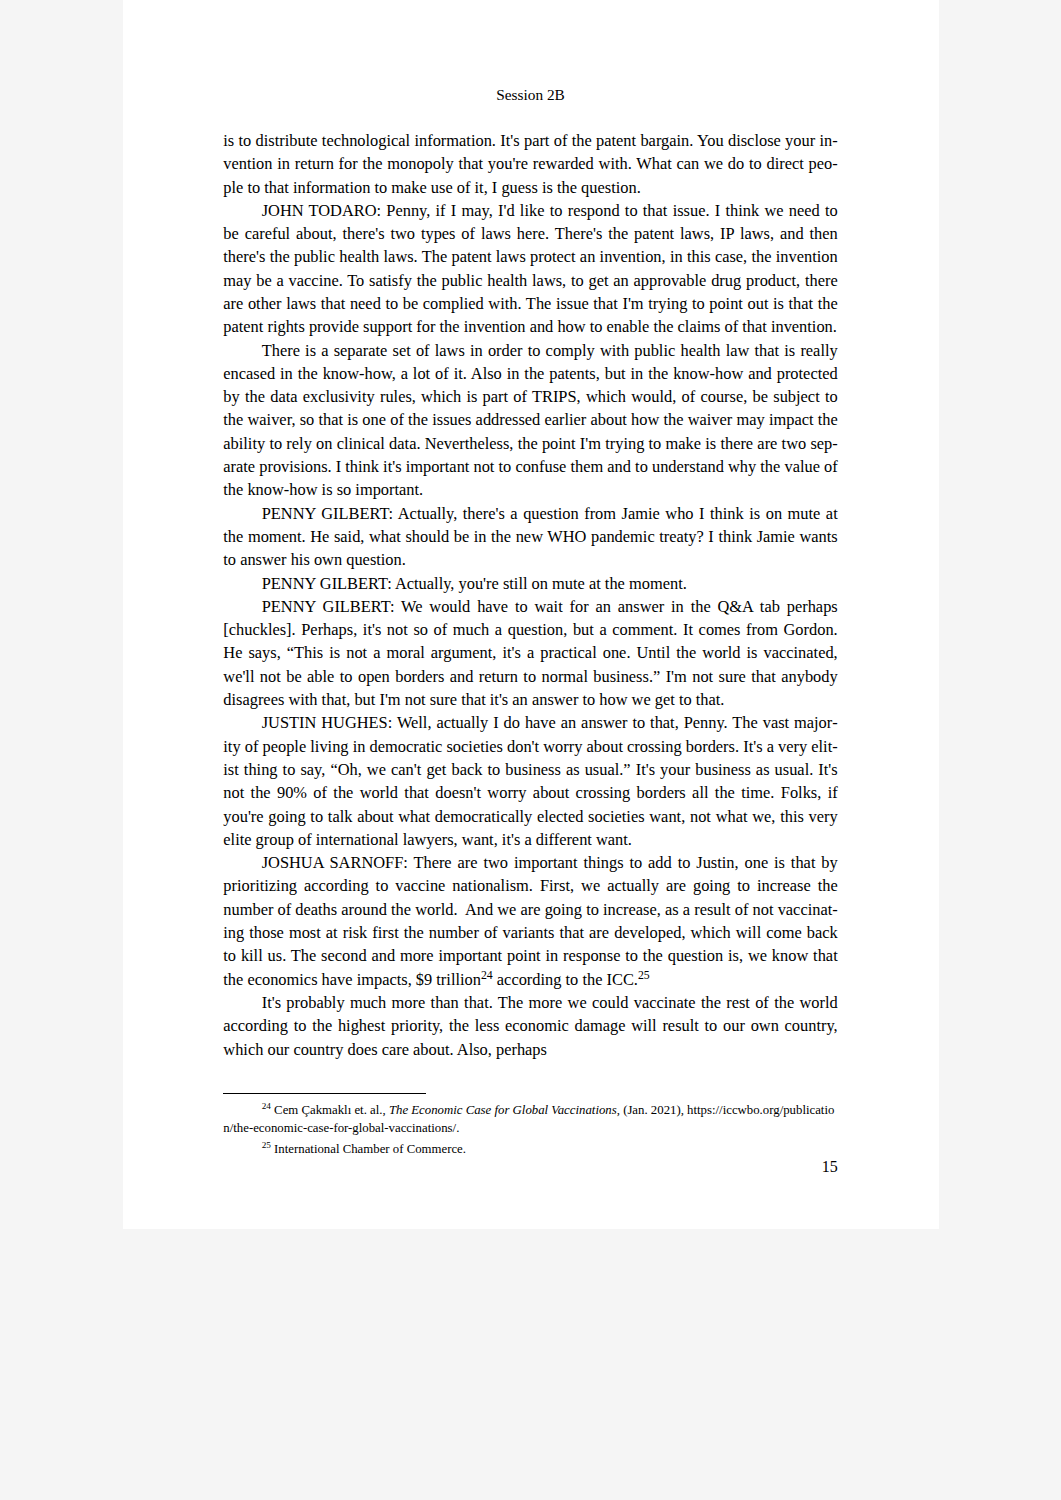Session 2B
is to distribute technological information. It's part of the patent bargain. You disclose your invention in return for the monopoly that you're rewarded with. What can we do to direct people to that information to make use of it, I guess is the question.
JOHN TODARO: Penny, if I may, I'd like to respond to that issue. I think we need to be careful about, there's two types of laws here. There's the patent laws, IP laws, and then there's the public health laws. The patent laws protect an invention, in this case, the invention may be a vaccine. To satisfy the public health laws, to get an approvable drug product, there are other laws that need to be complied with. The issue that I'm trying to point out is that the patent rights provide support for the invention and how to enable the claims of that invention.
There is a separate set of laws in order to comply with public health law that is really encased in the know-how, a lot of it. Also in the patents, but in the know-how and protected by the data exclusivity rules, which is part of TRIPS, which would, of course, be subject to the waiver, so that is one of the issues addressed earlier about how the waiver may impact the ability to rely on clinical data. Nevertheless, the point I'm trying to make is there are two separate provisions. I think it's important not to confuse them and to understand why the value of the know-how is so important.
PENNY GILBERT: Actually, there's a question from Jamie who I think is on mute at the moment. He said, what should be in the new WHO pandemic treaty? I think Jamie wants to answer his own question.
PENNY GILBERT: Actually, you're still on mute at the moment.
PENNY GILBERT: We would have to wait for an answer in the Q&A tab perhaps [chuckles]. Perhaps, it's not so of much a question, but a comment. It comes from Gordon. He says, “This is not a moral argument, it's a practical one. Until the world is vaccinated, we'll not be able to open borders and return to normal business.” I'm not sure that anybody disagrees with that, but I'm not sure that it's an answer to how we get to that.
JUSTIN HUGHES: Well, actually I do have an answer to that, Penny. The vast majority of people living in democratic societies don't worry about crossing borders. It's a very elitist thing to say, “Oh, we can't get back to business as usual.” It's your business as usual. It's not the 90% of the world that doesn't worry about crossing borders all the time. Folks, if you're going to talk about what democratically elected societies want, not what we, this very elite group of international lawyers, want, it's a different want.
JOSHUA SARNOFF: There are two important things to add to Justin, one is that by prioritizing according to vaccine nationalism. First, we actually are going to increase the number of deaths around the world. And we are going to increase, as a result of not vaccinating those most at risk first the number of variants that are developed, which will come back to kill us. The second and more important point in response to the question is, we know that the economics have impacts, $9 trillion24 according to the ICC.25
It's probably much more than that. The more we could vaccinate the rest of the world according to the highest priority, the less economic damage will result to our own country, which our country does care about. Also, perhaps
24 Cem Çakmaklı et. al., The Economic Case for Global Vaccinations, (Jan. 2021), https://iccwbo.org/publication/the-economic-case-for-global-vaccinations/.
25 International Chamber of Commerce.
15